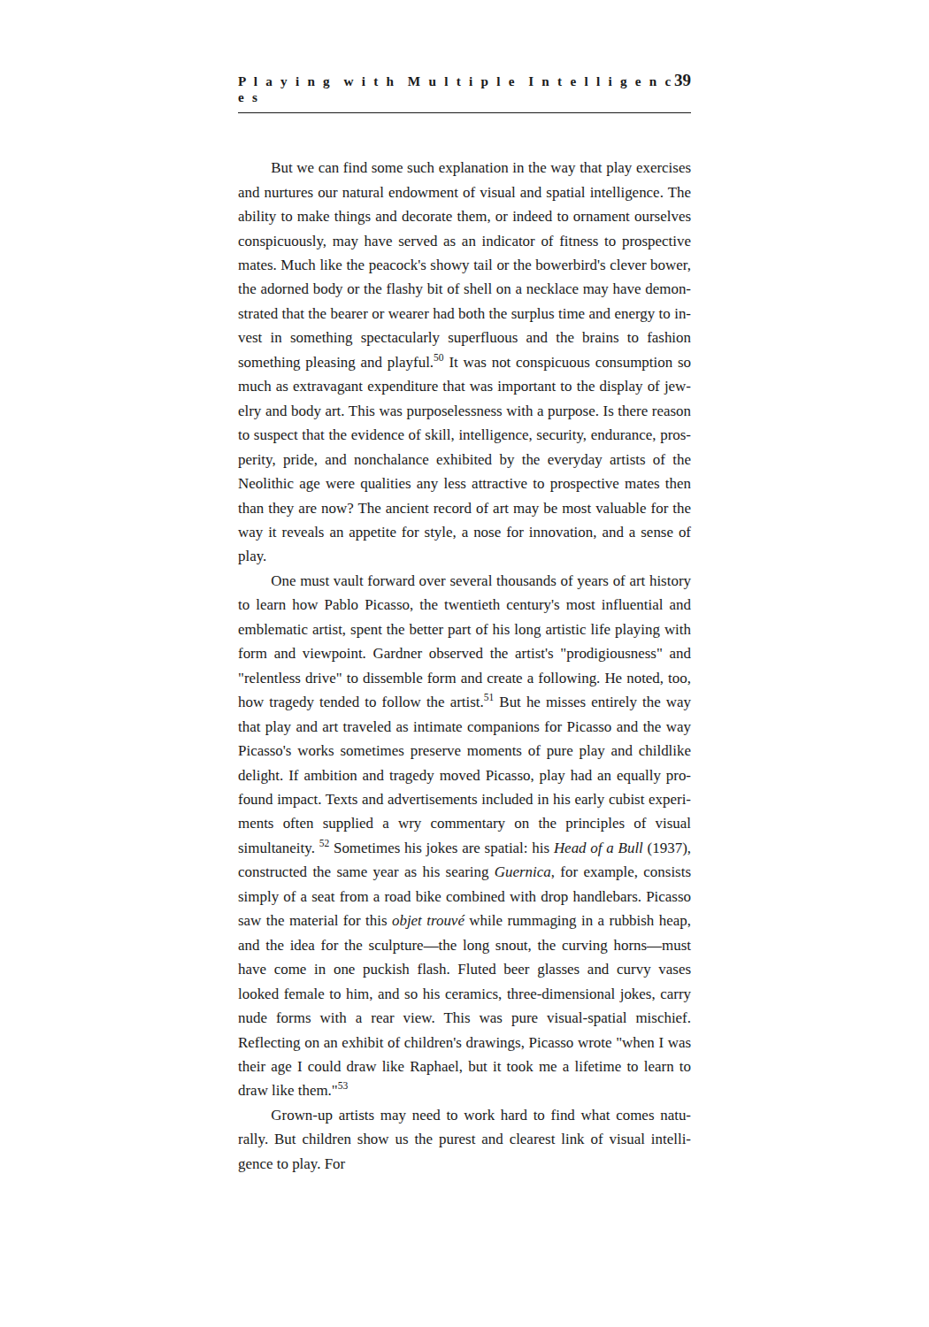P l a y i n g w i t h M u l t i p l e I n t e l l i g e n c e s 39
But we can find some such explanation in the way that play exercises and nurtures our natural endowment of visual and spatial intelligence. The ability to make things and decorate them, or indeed to ornament ourselves conspicuously, may have served as an indicator of fitness to prospective mates. Much like the peacock's showy tail or the bowerbird's clever bower, the adorned body or the flashy bit of shell on a necklace may have demonstrated that the bearer or wearer had both the surplus time and energy to invest in something spectacularly superfluous and the brains to fashion something pleasing and playful.50 It was not conspicuous consumption so much as extravagant expenditure that was important to the display of jewelry and body art. This was purposelessness with a purpose. Is there reason to suspect that the evidence of skill, intelligence, security, endurance, prosperity, pride, and nonchalance exhibited by the everyday artists of the Neolithic age were qualities any less attractive to prospective mates then than they are now? The ancient record of art may be most valuable for the way it reveals an appetite for style, a nose for innovation, and a sense of play.
One must vault forward over several thousands of years of art history to learn how Pablo Picasso, the twentieth century's most influential and emblematic artist, spent the better part of his long artistic life playing with form and viewpoint. Gardner observed the artist's "prodigiousness" and "relentless drive" to dissemble form and create a following. He noted, too, how tragedy tended to follow the artist.51 But he misses entirely the way that play and art traveled as intimate companions for Picasso and the way Picasso's works sometimes preserve moments of pure play and childlike delight. If ambition and tragedy moved Picasso, play had an equally profound impact. Texts and advertisements included in his early cubist experiments often supplied a wry commentary on the principles of visual simultaneity. 52 Sometimes his jokes are spatial: his Head of a Bull (1937), constructed the same year as his searing Guernica, for example, consists simply of a seat from a road bike combined with drop handlebars. Picasso saw the material for this objet trouvé while rummaging in a rubbish heap, and the idea for the sculpture—the long snout, the curving horns—must have come in one puckish flash. Fluted beer glasses and curvy vases looked female to him, and so his ceramics, three-dimensional jokes, carry nude forms with a rear view. This was pure visual-spatial mischief. Reflecting on an exhibit of children's drawings, Picasso wrote "when I was their age I could draw like Raphael, but it took me a lifetime to learn to draw like them."53
Grown-up artists may need to work hard to find what comes naturally. But children show us the purest and clearest link of visual intelligence to play. For